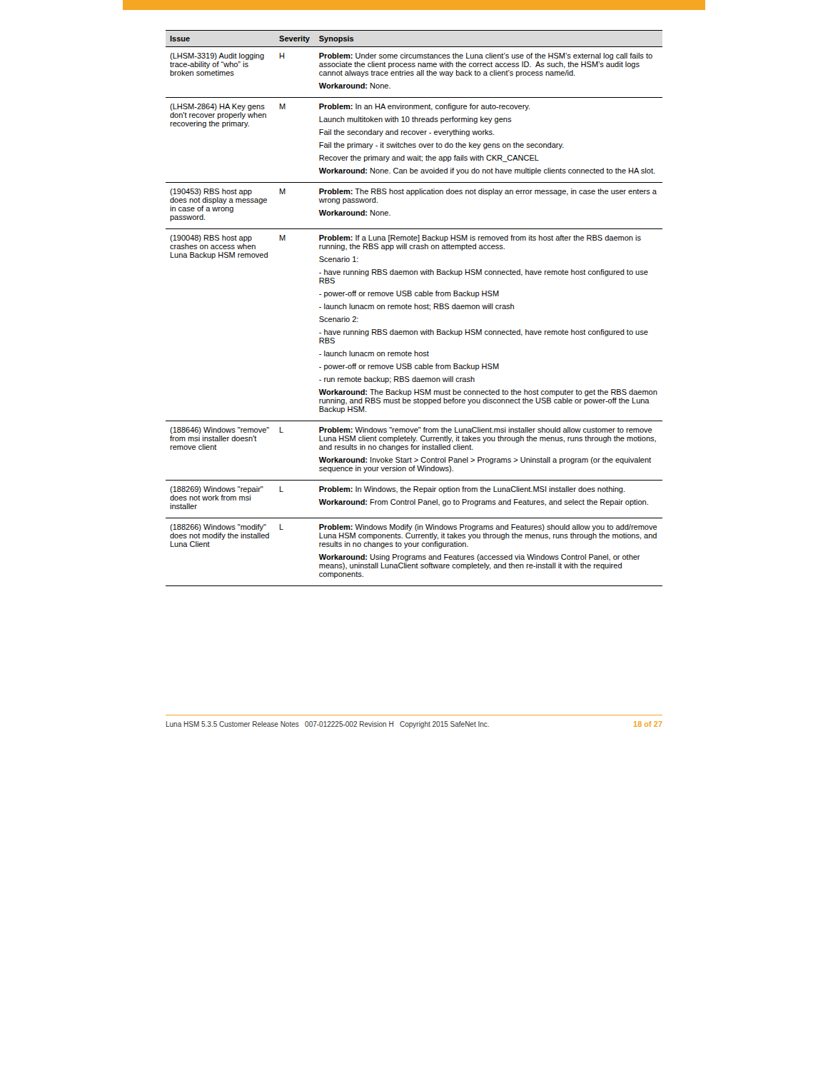| Issue | Severity | Synopsis |
| --- | --- | --- |
| (LHSM-3319) Audit logging trace-ability of “who” is broken sometimes | H | Problem: Under some circumstances the Luna client’s use of the HSM’s external log call fails to associate the client process name with the correct access ID. As such, the HSM’s audit logs cannot always trace entries all the way back to a client’s process name/id. Workaround: None. |
| (LHSM-2864) HA Key gens don't recover properly when recovering the primary. | M | Problem: In an HA environment, configure for auto-recovery. Launch multitoken with 10 threads performing key gens Fail the secondary and recover - everything works. Fail the primary - it switches over to do the key gens on the secondary. Recover the primary and wait; the app fails with CKR_CANCEL Workaround: None. Can be avoided if you do not have multiple clients connected to the HA slot. |
| (190453) RBS host app does not display a message in case of a wrong password. | M | Problem: The RBS host application does not display an error message, in case the user enters a wrong password. Workaround: None. |
| (190048) RBS host app crashes on access when Luna Backup HSM removed | M | Problem: If a Luna [Remote] Backup HSM is removed from its host after the RBS daemon is running, the RBS app will crash on attempted access. Scenario 1: - have running RBS daemon with Backup HSM connected, have remote host configured to use RBS - power-off or remove USB cable from Backup HSM - launch lunacm on remote host; RBS daemon will crash Scenario 2: - have running RBS daemon with Backup HSM connected, have remote host configured to use RBS - launch lunacm on remote host - power-off or remove USB cable from Backup HSM - run remote backup; RBS daemon will crash Workaround: The Backup HSM must be connected to the host computer to get the RBS daemon running, and RBS must be stopped before you disconnect the USB cable or power-off the Luna Backup HSM. |
| (188646) Windows "remove" from msi installer doesn't remove client | L | Problem: Windows "remove" from the LunaClient.msi installer should allow customer to remove Luna HSM client completely. Currently, it takes you through the menus, runs through the motions, and results in no changes for installed client. Workaround: Invoke Start > Control Panel > Programs > Uninstall a program (or the equivalent sequence in your version of Windows). |
| (188269) Windows "repair" does not work from msi installer | L | Problem: In Windows, the Repair option from the LunaClient.MSI installer does nothing. Workaround: From Control Panel, go to Programs and Features, and select the Repair option. |
| (188266) Windows "modify" does not modify the installed Luna Client | L | Problem: Windows Modify (in Windows Programs and Features) should allow you to add/remove Luna HSM components. Currently, it takes you through the menus, runs through the motions, and results in no changes to your configuration. Workaround: Using Programs and Features (accessed via Windows Control Panel, or other means), uninstall LunaClient software completely, and then re-install it with the required components. |
Luna HSM 5.3.5 Customer Release Notes 007-012225-002 Revision H Copyright 2015 SafeNet Inc.
18 of 27